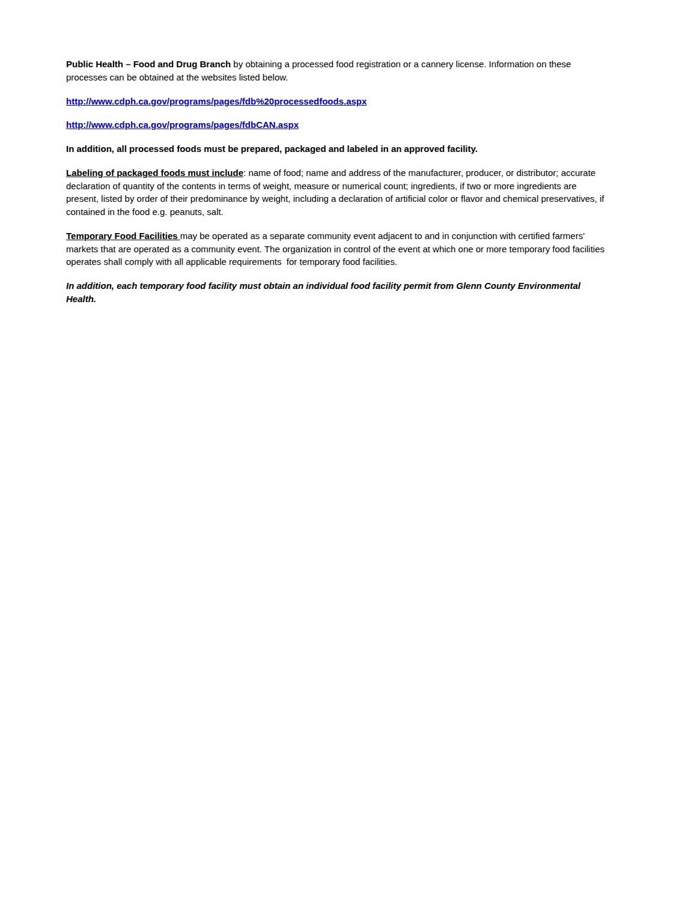Public Health – Food and Drug Branch by obtaining a processed food registration or a cannery license. Information on these processes can be obtained at the websites listed below.
http://www.cdph.ca.gov/programs/pages/fdb%20processedfoods.aspx
http://www.cdph.ca.gov/programs/pages/fdbCAN.aspx
In addition, all processed foods must be prepared, packaged and labeled in an approved facility.
Labeling of packaged foods must include: name of food; name and address of the manufacturer, producer, or distributor; accurate declaration of quantity of the contents in terms of weight, measure or numerical count; ingredients, if two or more ingredients are present, listed by order of their predominance by weight, including a declaration of artificial color or flavor and chemical preservatives, if contained in the food e.g. peanuts, salt.
Temporary Food Facilities may be operated as a separate community event adjacent to and in conjunction with certified farmers' markets that are operated as a community event. The organization in control of the event at which one or more temporary food facilities operates shall comply with all applicable requirements for temporary food facilities.
In addition, each temporary food facility must obtain an individual food facility permit from Glenn County Environmental Health.